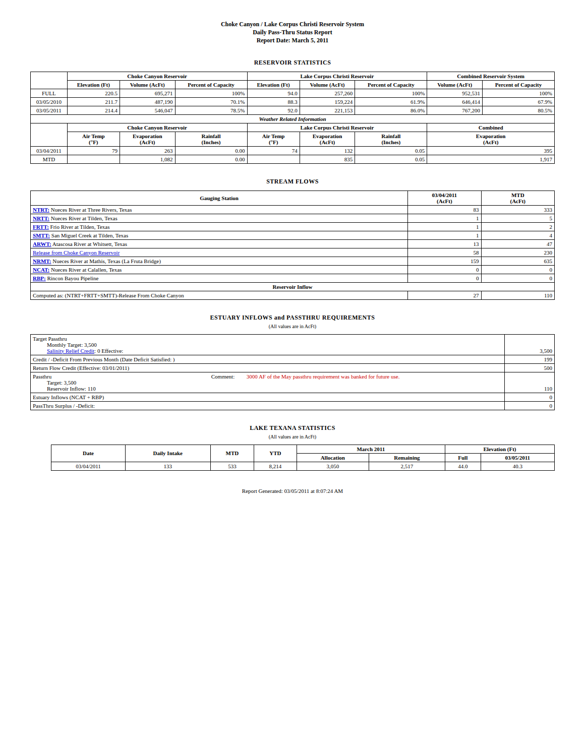Choke Canyon / Lake Corpus Christi Reservoir System
Daily Pass-Thru Status Report
Report Date: March 5, 2011
RESERVOIR STATISTICS
| | Choke Canyon Reservoir | Lake Corpus Christi Reservoir | Combined Reservoir System |
| --- | --- | --- | --- |
| Elevation (Ft) | Volume (AcFt) | Percent of Capacity | Elevation (Ft) | Volume (AcFt) | Percent of Capacity | Volume (AcFt) | Percent of Capacity |
| FULL | 220.5 | 695,271 | 100% | 94.0 | 257,260 | 100% | 952,531 | 100% |
| 03/05/2010 | 211.7 | 487,190 | 70.1% | 88.3 | 159,224 | 61.9% | 646,414 | 67.9% |
| 03/05/2011 | 214.4 | 546,047 | 78.5% | 92.0 | 221,153 | 86.0% | 767,200 | 80.5% |
| Weather Related Information |
| | Choke Canyon Reservoir | Lake Corpus Christi Reservoir | Combined |
| Air Temp (°F) | Evaporation (AcFt) | Rainfall (Inches) | Air Temp (°F) | Evaporation (AcFt) | Rainfall (Inches) | Evaporation (AcFt) |
| 03/04/2011 | 79 | 263 | 0.00 | 74 | 132 | 0.05 | 395 |
| MTD | | 1,082 | 0.00 | | 835 | 0.05 | 1,917 |
STREAM FLOWS
| Gauging Station | 03/04/2011 (AcFt) | MTD (AcFt) |
| --- | --- | --- |
| NTRT: Nueces River at Three Rivers, Texas | 83 | 333 |
| NRTT: Nueces River at Tilden, Texas | 1 | 5 |
| FRTT: Frio River at Tilden, Texas | 1 | 2 |
| SMTT: San Miguel Creek at Tilden, Texas | 1 | 4 |
| ARWT: Atascosa River at Whitsett, Texas | 13 | 47 |
| Release from Choke Canyon Reservoir | 58 | 230 |
| NRMT: Nueces River at Mathis, Texas (La Fruta Bridge) | 159 | 635 |
| NCAT: Nueces River at Calallen, Texas | 0 | 0 |
| RBP: Rincon Bayou Pipeline | 0 | 0 |
| Reservoir Inflow |
| Computed as: (NTRT+FRTT+SMTT)-Release From Choke Canyon | 27 | 110 |
ESTUARY INFLOWS and PASSTHRU REQUIREMENTS
(All values are in AcFt)
| Target Passthru Monthly Target: 3,500 Salinity Relief Credit : 0 Effective: | 3,500 |
| Credit / -Deficit From Previous Month (Date Deficit Satisfied: ) | 199 |
| Return Flow Credit (Effective: 03/01/2011) | 500 |
| / Passthru Target: 3,500 Reservoir Inflow: 110 / Comment: 3000 AF of the May passthru requirement was banked for future use. / | 110 |
| Estuary Inflows (NCAT + RBP) | 0 |
| PassThru Surplus / -Deficit: | 0 |
LAKE TEXANA STATISTICS
(All values are in AcFt)
| | Date | Daily Intake | MTD | YTD | March 2011 | Elevation (Ft) |
| --- | --- | --- | --- | --- | --- | --- |
| Allocation | Remaining | Full | 03/05/2011 |
| | 03/04/2011 | 133 | 533 | 8,214 | 3,050 | 2,517 | 44.0 | 40.3 |
Report Generated: 03/05/2011 at 8:07:24 AM